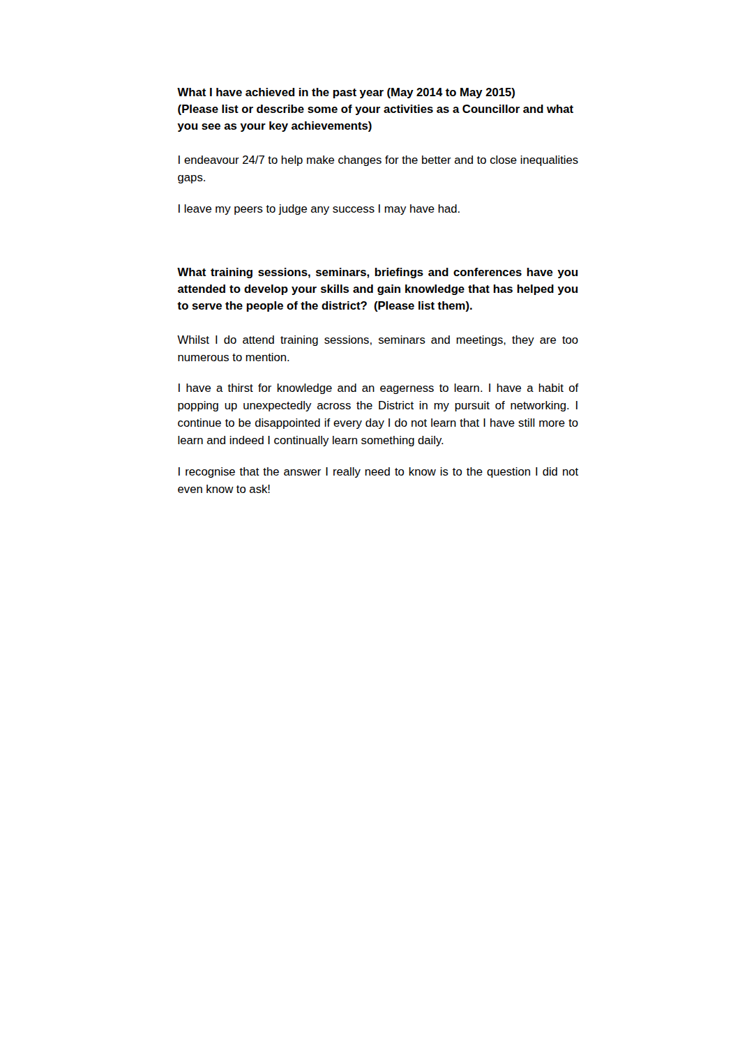What I have achieved in the past year (May 2014 to May 2015)
(Please list or describe some of your activities as a Councillor and what you see as your key achievements)
I endeavour 24/7 to help make changes for the better and to close inequalities gaps.
I leave my peers to judge any success I may have had.
What training sessions, seminars, briefings and conferences have you attended to develop your skills and gain knowledge that has helped you to serve the people of the district? (Please list them).
Whilst I do attend training sessions, seminars and meetings, they are too numerous to mention.
I have a thirst for knowledge and an eagerness to learn. I have a habit of popping up unexpectedly across the District in my pursuit of networking. I continue to be disappointed if every day I do not learn that I have still more to learn and indeed I continually learn something daily.
I recognise that the answer I really need to know is to the question I did not even know to ask!